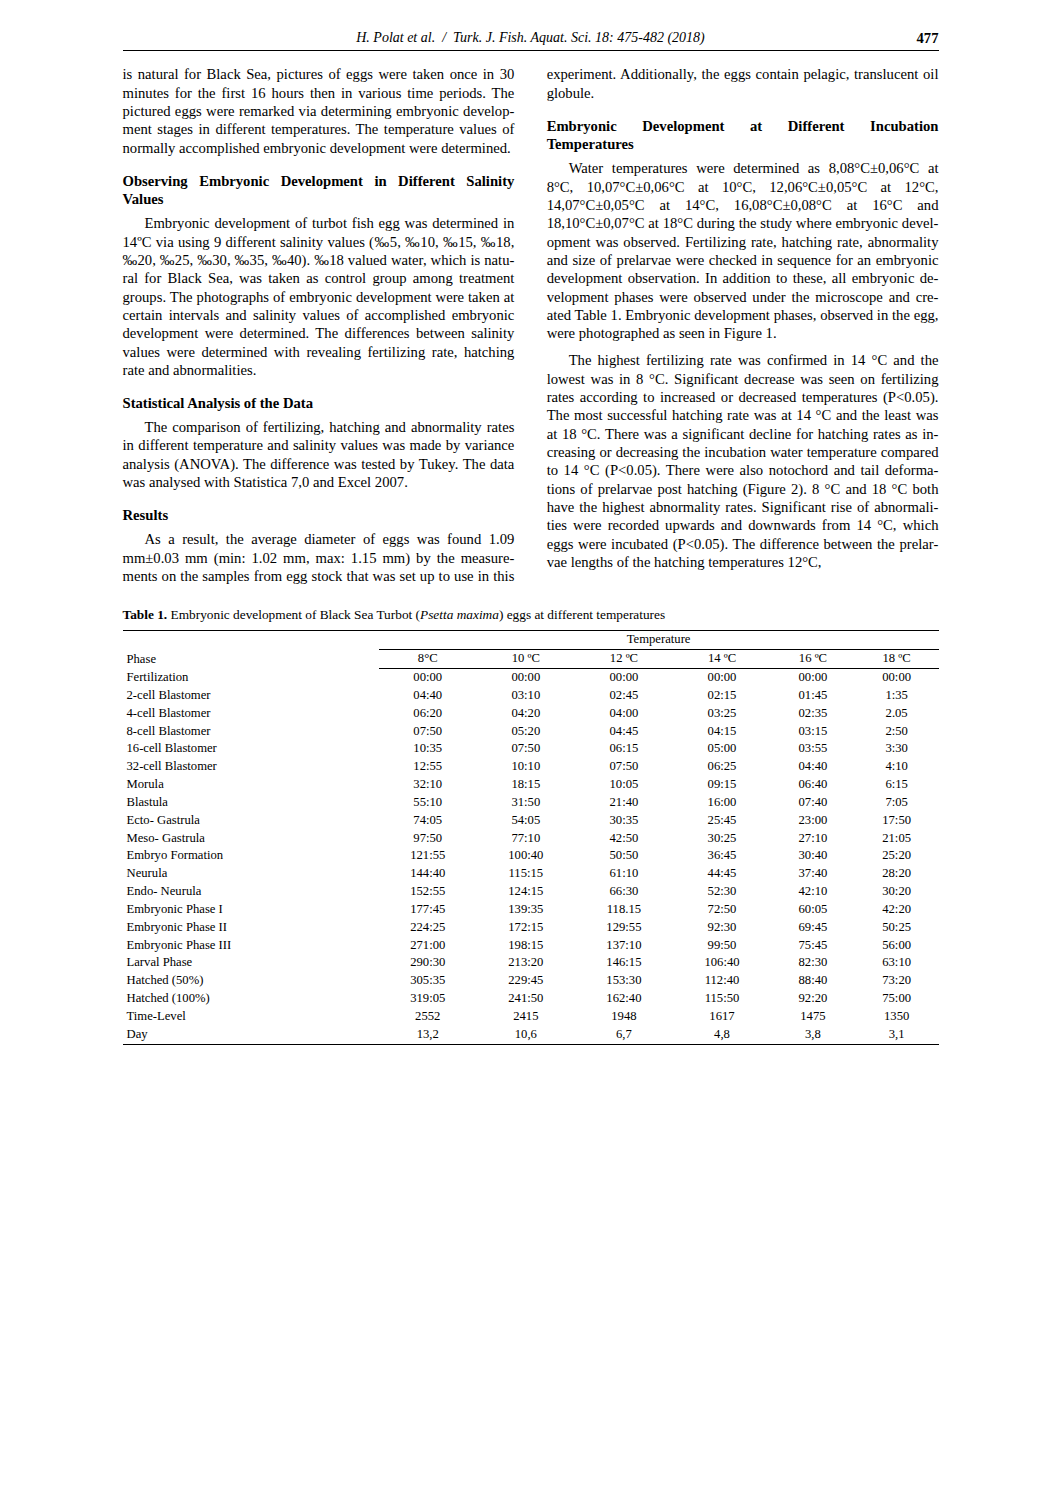H. Polat et al. / Turk. J. Fish. Aquat. Sci. 18: 475-482 (2018) 477
is natural for Black Sea, pictures of eggs were taken once in 30 minutes for the first 16 hours then in various time periods. The pictured eggs were remarked via determining embryonic development stages in different temperatures. The temperature values of normally accomplished embryonic development were determined.
Observing Embryonic Development in Different Salinity Values
Embryonic development of turbot fish egg was determined in 14ºC via using 9 different salinity values (‰5, ‰10, ‰15, ‰18, ‰20, ‰25, ‰30, ‰35, ‰40). ‰18 valued water, which is natural for Black Sea, was taken as control group among treatment groups. The photographs of embryonic development were taken at certain intervals and salinity values of accomplished embryonic development were determined. The differences between salinity values were determined with revealing fertilizing rate, hatching rate and abnormalities.
Statistical Analysis of the Data
The comparison of fertilizing, hatching and abnormality rates in different temperature and salinity values was made by variance analysis (ANOVA). The difference was tested by Tukey. The data was analysed with Statistica 7,0 and Excel 2007.
Results
As a result, the average diameter of eggs was found 1.09 mm±0.03 mm (min: 1.02 mm, max: 1.15 mm) by the measurements on the samples from egg stock that was set up to use in this experiment. Additionally, the eggs contain pelagic, translucent oil globule.
Embryonic Development at Different Incubation Temperatures
Water temperatures were determined as 8,08°C±0,06°C at 8°C, 10,07°C±0,06°C at 10°C, 12,06°C±0,05°C at 12°C, 14,07°C±0,05°C at 14°C, 16,08°C±0,08°C at 16°C and 18,10°C±0,07°C at 18°C during the study where embryonic development was observed. Fertilizing rate, hatching rate, abnormality and size of prelarvae were checked in sequence for an embryonic development observation. In addition to these, all embryonic development phases were observed under the microscope and created Table 1. Embryonic development phases, observed in the egg, were photographed as seen in Figure 1.
The highest fertilizing rate was confirmed in 14 °C and the lowest was in 8 °C. Significant decrease was seen on fertilizing rates according to increased or decreased temperatures (P<0.05). The most successful hatching rate was at 14 °C and the least was at 18 °C. There was a significant decline for hatching rates as increasing or decreasing the incubation water temperature compared to 14 °C (P<0.05). There were also notochord and tail deformations of prelarvae post hatching (Figure 2). 8 °C and 18 °C both have the highest abnormality rates. Significant rise of abnormalities were recorded upwards and downwards from 14 °C, which eggs were incubated (P<0.05). The difference between the prelarvae lengths of the hatching temperatures 12°C,
Table 1. Embryonic development of Black Sea Turbot (Psetta maxima) eggs at different temperatures
| Phase | Temperature |
| --- | --- |
| 8°C | 10 ºC | 12 ºC | 14 ºC | 16 ºC | 18 ºC |
| Fertilization | 00:00 | 00:00 | 00:00 | 00:00 | 00:00 | 00:00 |
| 2-cell Blastomer | 04:40 | 03:10 | 02:45 | 02:15 | 01:45 | 1:35 |
| 4-cell Blastomer | 06:20 | 04:20 | 04:00 | 03:25 | 02:35 | 2.05 |
| 8-cell Blastomer | 07:50 | 05:20 | 04:45 | 04:15 | 03:15 | 2:50 |
| 16-cell Blastomer | 10:35 | 07:50 | 06:15 | 05:00 | 03:55 | 3:30 |
| 32-cell Blastomer | 12:55 | 10:10 | 07:50 | 06:25 | 04:40 | 4:10 |
| Morula | 32:10 | 18:15 | 10:05 | 09:15 | 06:40 | 6:15 |
| Blastula | 55:10 | 31:50 | 21:40 | 16:00 | 07:40 | 7:05 |
| Ecto- Gastrula | 74:05 | 54:05 | 30:35 | 25:45 | 23:00 | 17:50 |
| Meso- Gastrula | 97:50 | 77:10 | 42:50 | 30:25 | 27:10 | 21:05 |
| Embryo Formation | 121:55 | 100:40 | 50:50 | 36:45 | 30:40 | 25:20 |
| Neurula | 144:40 | 115:15 | 61:10 | 44:45 | 37:40 | 28:20 |
| Endo- Neurula | 152:55 | 124:15 | 66:30 | 52:30 | 42:10 | 30:20 |
| Embryonic Phase I | 177:45 | 139:35 | 118.15 | 72:50 | 60:05 | 42:20 |
| Embryonic Phase II | 224:25 | 172:15 | 129:55 | 92:30 | 69:45 | 50:25 |
| Embryonic Phase III | 271:00 | 198:15 | 137:10 | 99:50 | 75:45 | 56:00 |
| Larval Phase | 290:30 | 213:20 | 146:15 | 106:40 | 82:30 | 63:10 |
| Hatched (50%) | 305:35 | 229:45 | 153:30 | 112:40 | 88:40 | 73:20 |
| Hatched (100%) | 319:05 | 241:50 | 162:40 | 115:50 | 92:20 | 75:00 |
| Time-Level | 2552 | 2415 | 1948 | 1617 | 1475 | 1350 |
| Day | 13,2 | 10,6 | 6,7 | 4,8 | 3,8 | 3,1 |